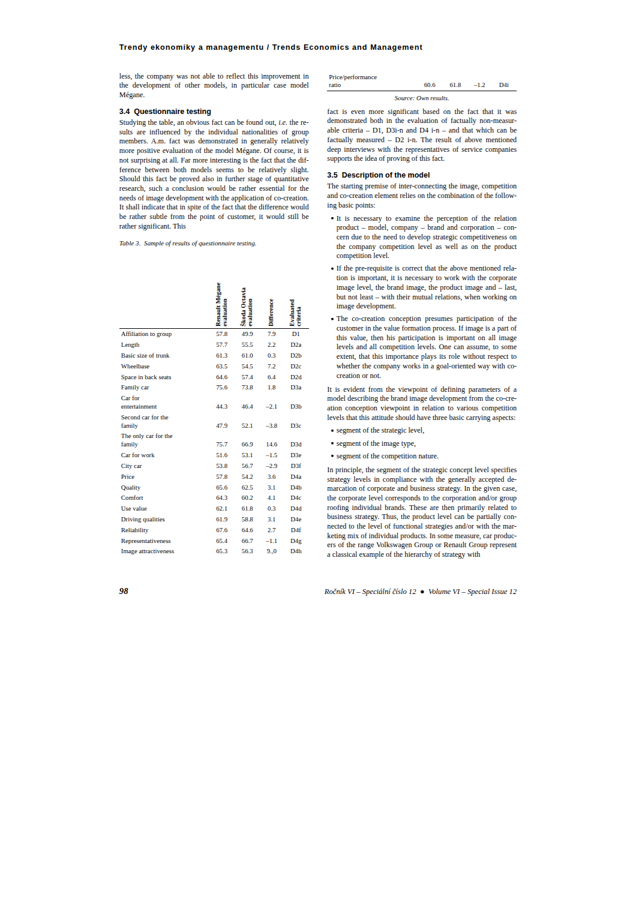Trendy ekonomiky a managementu / Trends Economics and Management
less, the company was not able to reflect this improvement in the development of other models, in particular case model Mégane.
3.4 Questionnaire testing
Studying the table, an obvious fact can be found out, i.e. the results are influenced by the individual nationalities of group members. A.m. fact was demonstrated in generally relatively more positive evaluation of the model Mégane. Of course, it is not surprising at all. Far more interesting is the fact that the difference between both models seems to be relatively slight. Should this fact be proved also in further stage of quantitative research, such a conclusion would be rather essential for the needs of image development with the application of co-creation. It shall indicate that in spite of the fact that the difference would be rather subtle from the point of customer, it would still be rather significant. This
Table 3. Sample of results of questionnaire testing.
| | Renault Mégane evaluation | Škoda Octavia evaluation | Difference | Evaluated criteria |
| --- | --- | --- | --- | --- |
| Affiliation to group | 57.8 | 49.9 | 7.9 | D1 |
| Length | 57.7 | 55.5 | 2.2 | D2a |
| Basic size of trunk | 61.3 | 61.0 | 0.3 | D2b |
| Wheelbase | 63.5 | 54.5 | 7.2 | D2c |
| Space in back seats | 64.6 | 57.4 | 6.4 | D2d |
| Family car | 75.6 | 73.8 | 1.8 | D3a |
| Car for entertainment | 44.3 | 46.4 | –2.1 | D3b |
| Second car for the family | 47.9 | 52.1 | –3.8 | D3c |
| The only car for the family | 75.7 | 66.9 | 14.6 | D3d |
| Car for work | 51.6 | 53.1 | –1.5 | D3e |
| City car | 53.8 | 56.7 | –2.9 | D3f |
| Price | 57.8 | 54.2 | 3.6 | D4a |
| Quality | 65.6 | 62.5 | 3.1 | D4b |
| Comfort | 64.3 | 60.2 | 4.1 | D4c |
| Use value | 62.1 | 61.8 | 0.3 | D4d |
| Driving qualities | 61.9 | 58.8 | 3.1 | D4e |
| Reliability | 67.6 | 64.6 | 2.7 | D4f |
| Representativeness | 65.4 | 66.7 | –1.1 | D4g |
| Image attractiveness | 65.3 | 56.3 | 9.,0 | D4h |
| Price/performance ratio | 60.6 | 61.8 | –1.2 | D4i |
Source: Own results.
fact is even more significant based on the fact that it was demonstrated both in the evaluation of factually non-measurable criteria – D1, D3i-n and D4 i-n – and that which can be factually measured – D2 i-n. The result of above mentioned deep interviews with the representatives of service companies supports the idea of proving of this fact.
3.5 Description of the model
The starting premise of inter-connecting the image, competition and co-creation element relies on the combination of the following basic points:
It is necessary to examine the perception of the relation product – model, company – brand and corporation – concern due to the need to develop strategic competitiveness on the company competition level as well as on the product competition level.
If the pre-requisite is correct that the above mentioned relation is important, it is necessary to work with the corporate image level, the brand image, the product image and – last, but not least – with their mutual relations, when working on image development.
The co-creation conception presumes participation of the customer in the value formation process. If image is a part of this value, then his participation is important on all image levels and all competition levels. One can assume, to some extent, that this importance plays its role without respect to whether the company works in a goal-oriented way with co-creation or not.
It is evident from the viewpoint of defining parameters of a model describing the brand image development from the co-creation conception viewpoint in relation to various competition levels that this attitude should have three basic carrying aspects:
segment of the strategic level,
segment of the image type,
segment of the competition nature.
In principle, the segment of the strategic concept level specifies strategy levels in compliance with the generally accepted demarcation of corporate and business strategy. In the given case, the corporate level corresponds to the corporation and/or group roofing individual brands. These are then primarily related to business strategy. Thus, the product level can be partially connected to the level of functional strategies and/or with the marketing mix of individual products. In some measure, car producers of the range Volkswagen Group or Renault Group represent a classical example of the hierarchy of strategy with
98
Ročník VI – Speciální číslo 12 ● Volume VI – Special Issue 12